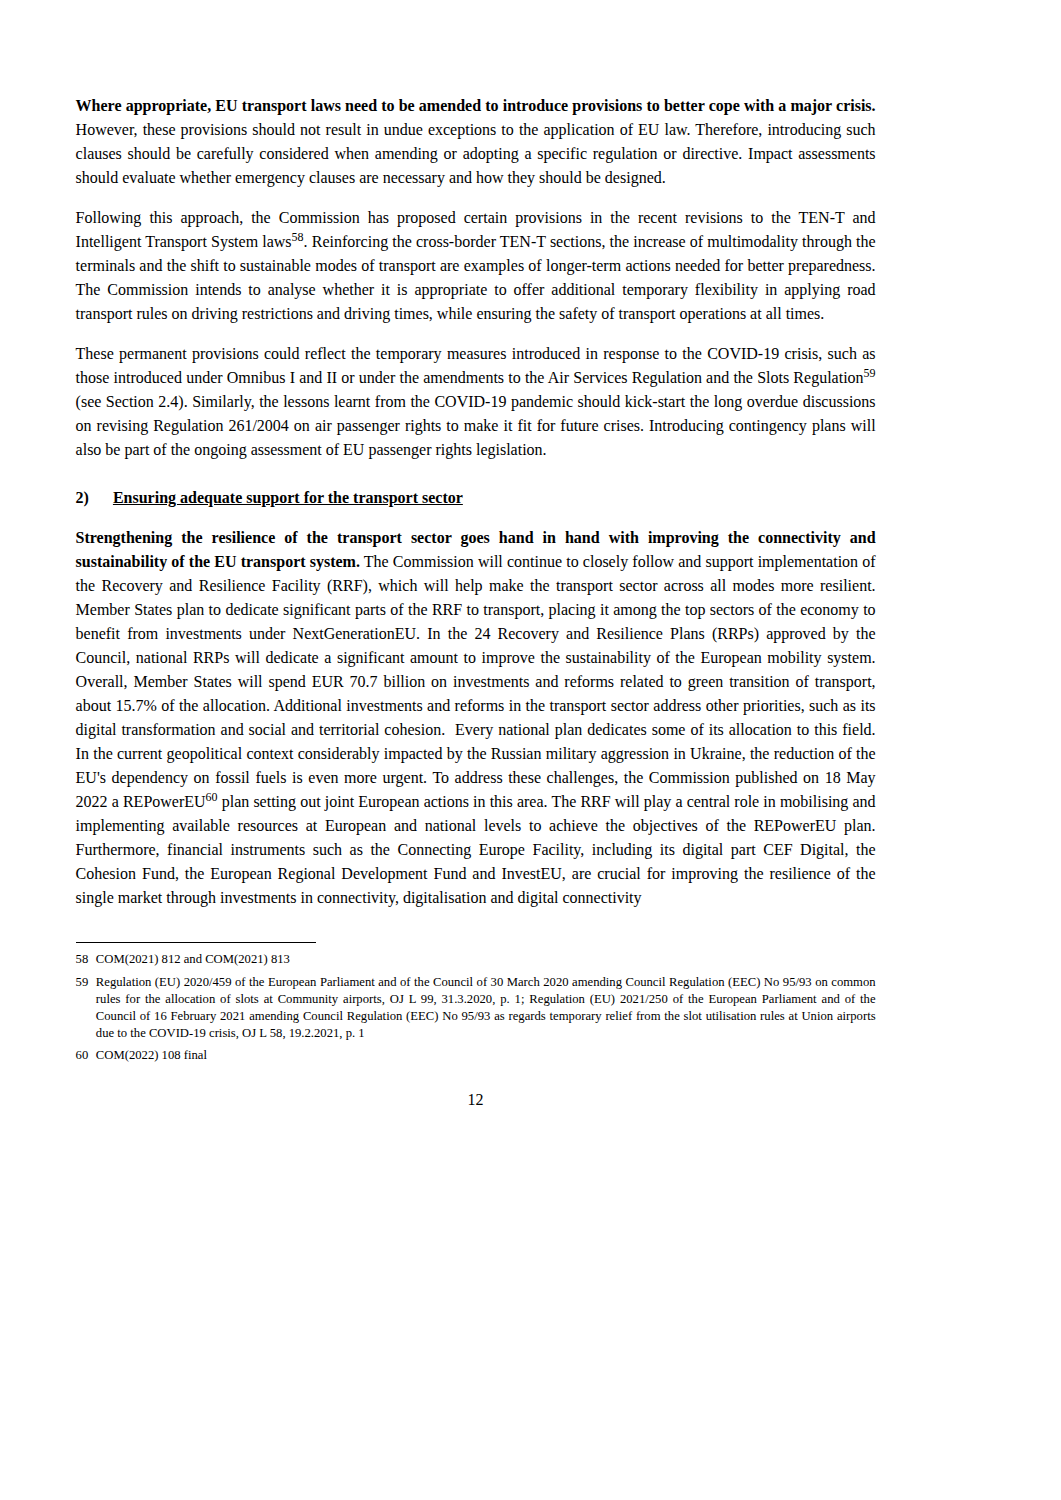Where appropriate, EU transport laws need to be amended to introduce provisions to better cope with a major crisis. However, these provisions should not result in undue exceptions to the application of EU law. Therefore, introducing such clauses should be carefully considered when amending or adopting a specific regulation or directive. Impact assessments should evaluate whether emergency clauses are necessary and how they should be designed.
Following this approach, the Commission has proposed certain provisions in the recent revisions to the TEN-T and Intelligent Transport System laws58. Reinforcing the cross-border TEN-T sections, the increase of multimodality through the terminals and the shift to sustainable modes of transport are examples of longer-term actions needed for better preparedness. The Commission intends to analyse whether it is appropriate to offer additional temporary flexibility in applying road transport rules on driving restrictions and driving times, while ensuring the safety of transport operations at all times.
These permanent provisions could reflect the temporary measures introduced in response to the COVID-19 crisis, such as those introduced under Omnibus I and II or under the amendments to the Air Services Regulation and the Slots Regulation59 (see Section 2.4). Similarly, the lessons learnt from the COVID-19 pandemic should kick-start the long overdue discussions on revising Regulation 261/2004 on air passenger rights to make it fit for future crises. Introducing contingency plans will also be part of the ongoing assessment of EU passenger rights legislation.
2) Ensuring adequate support for the transport sector
Strengthening the resilience of the transport sector goes hand in hand with improving the connectivity and sustainability of the EU transport system. The Commission will continue to closely follow and support implementation of the Recovery and Resilience Facility (RRF), which will help make the transport sector across all modes more resilient. Member States plan to dedicate significant parts of the RRF to transport, placing it among the top sectors of the economy to benefit from investments under NextGenerationEU. In the 24 Recovery and Resilience Plans (RRPs) approved by the Council, national RRPs will dedicate a significant amount to improve the sustainability of the European mobility system. Overall, Member States will spend EUR 70.7 billion on investments and reforms related to green transition of transport, about 15.7% of the allocation. Additional investments and reforms in the transport sector address other priorities, such as its digital transformation and social and territorial cohesion. Every national plan dedicates some of its allocation to this field. In the current geopolitical context considerably impacted by the Russian military aggression in Ukraine, the reduction of the EU's dependency on fossil fuels is even more urgent. To address these challenges, the Commission published on 18 May 2022 a REPowerEU60 plan setting out joint European actions in this area. The RRF will play a central role in mobilising and implementing available resources at European and national levels to achieve the objectives of the REPowerEU plan. Furthermore, financial instruments such as the Connecting Europe Facility, including its digital part CEF Digital, the Cohesion Fund, the European Regional Development Fund and InvestEU, are crucial for improving the resilience of the single market through investments in connectivity, digitalisation and digital connectivity
58 COM(2021) 812 and COM(2021) 813
59 Regulation (EU) 2020/459 of the European Parliament and of the Council of 30 March 2020 amending Council Regulation (EEC) No 95/93 on common rules for the allocation of slots at Community airports, OJ L 99, 31.3.2020, p. 1; Regulation (EU) 2021/250 of the European Parliament and of the Council of 16 February 2021 amending Council Regulation (EEC) No 95/93 as regards temporary relief from the slot utilisation rules at Union airports due to the COVID-19 crisis, OJ L 58, 19.2.2021, p. 1
60 COM(2022) 108 final
12